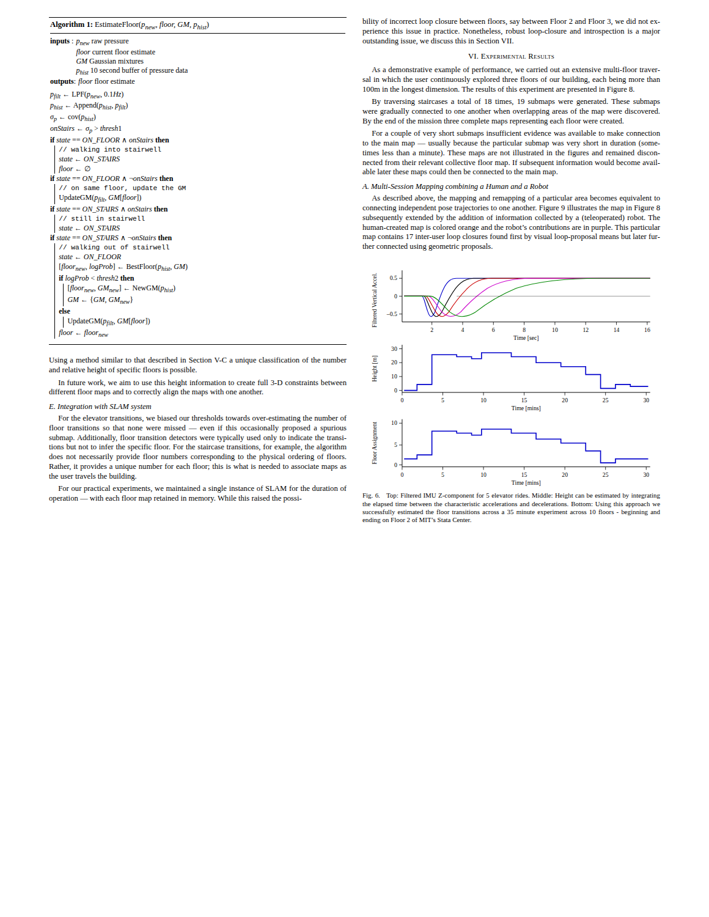Algorithm 1: EstimateFloor(pnew, floor, GM, phist)
inputs :
pnew raw pressure
inputs :
floor current floor estimate
inputs :
GM Gaussian mixtures
inputs :
phist 10 second buffer of pressure data
outputs:
floor floor estimate
pfilt ← LPF(pnew, 0.1Hz)
phist ← Append(phist, pfilt)
σp ← cov(phist)
onStairs ← σp > thresh1
if state == ON_FLOOR ∧ onStairs then
// walking into stairwell
state ← ON_STAIRS
floor ← ∅
if state == ON_FLOOR ∧ ¬onStairs then
// on same floor, update the GM
UpdateGM(pfilt, GM[floor])
if state == ON_STAIRS ∧ onStairs then
// still in stairwell
state ← ON_STAIRS
if state == ON_STAIRS ∧ ¬onStairs then
// walking out of stairwell
state ← ON_FLOOR
[floornew, logProb] ← BestFloor(phist, GM)
if logProb < thresh2 then
[floornew, GMnew] ← NewGM(phist)
GM ← {GM, GMnew}
else
UpdateGM(pfilt, GM[floor])
floor ← floornew
Using a method similar to that described in Section V-C a unique classification of the number and relative height of specific floors is possible.
In future work, we aim to use this height information to create full 3-D constraints between different floor maps and to correctly align the maps with one another.
E. Integration with SLAM system
For the elevator transitions, we biased our thresholds towards over-estimating the number of floor transitions so that none were missed — even if this occasionally proposed a spurious submap. Additionally, floor transition detectors were typically used only to indicate the transitions but not to infer the specific floor. For the staircase transitions, for example, the algorithm does not necessarily provide floor numbers corresponding to the physical ordering of floors. Rather, it provides a unique number for each floor; this is what is needed to associate maps as the user travels the building.
For our practical experiments, we maintained a single instance of SLAM for the duration of operation — with each floor map retained in memory. While this raised the possi-
bility of incorrect loop closure between floors, say between Floor 2 and Floor 3, we did not experience this issue in practice. Nonetheless, robust loop-closure and introspection is a major outstanding issue, we discuss this in Section VII.
VI. Experimental Results
As a demonstrative example of performance, we carried out an extensive multi-floor traversal in which the user continuously explored three floors of our building, each being more than 100m in the longest dimension. The results of this experiment are presented in Figure 8.
By traversing staircases a total of 18 times, 19 submaps were generated. These submaps were gradually connected to one another when overlapping areas of the map were discovered. By the end of the mission three complete maps representing each floor were created.
For a couple of very short submaps insufficient evidence was available to make connection to the main map — usually because the particular submap was very short in duration (sometimes less than a minute). These maps are not illustrated in the figures and remained disconnected from their relevant collective floor map. If subsequent information would become available later these maps could then be connected to the main map.
A. Multi-Session Mapping combining a Human and a Robot
As described above, the mapping and remapping of a particular area becomes equivalent to connecting independent pose trajectories to one another. Figure 9 illustrates the map in Figure 8 subsequently extended by the addition of information collected by a (teleoperated) robot. The human-created map is colored orange and the robot’s contributions are in purple. This particular map contains 17 inter-user loop closures found first by visual loop-proposal means but later further connected using geometric proposals.
0.5 0 –0.5 2 4 6 8 10 12 14 16 Time [sec] Filtered Vertical Accel. 30 20 10 0 0 5 10 15 20 25 30 Time [mins] Height [m] 10 5 0 0 5 10 15 20 25 30 Time [mins] Floor Assignment
Fig. 6. Top: Filtered IMU Z-component for 5 elevator rides. Middle: Height can be estimated by integrating the elapsed time between the characteristic accelerations and decelerations. Bottom: Using this approach we successfully estimated the floor transitions across a 35 minute experiment across 10 floors - beginning and ending on Floor 2 of MIT’s Stata Center.